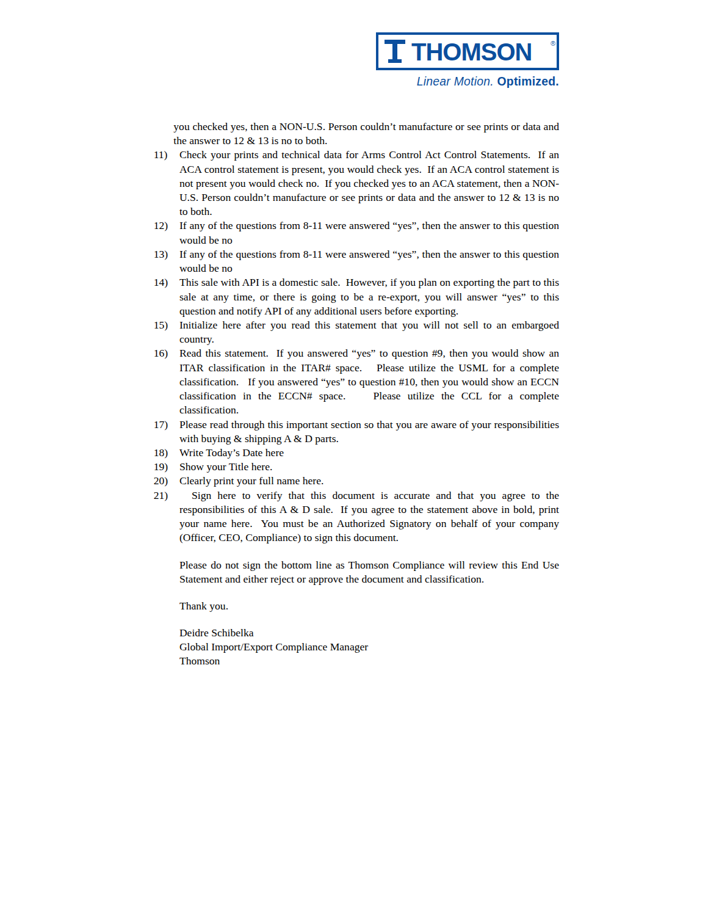THOMSON ®
Linear Motion. Optimized.
you checked yes, then a NON-U.S. Person couldn’t manufacture or see prints or data and the answer to 12 & 13 is no to both.
11) Check your prints and technical data for Arms Control Act Control Statements. If an ACA control statement is present, you would check yes. If an ACA control statement is not present you would check no. If you checked yes to an ACA statement, then a NON-U.S. Person couldn’t manufacture or see prints or data and the answer to 12 & 13 is no to both.
12) If any of the questions from 8-11 were answered “yes”, then the answer to this question would be no
13) If any of the questions from 8-11 were answered “yes”, then the answer to this question would be no
14) This sale with API is a domestic sale. However, if you plan on exporting the part to this sale at any time, or there is going to be a re-export, you will answer “yes” to this question and notify API of any additional users before exporting.
15) Initialize here after you read this statement that you will not sell to an embargoed country.
16) Read this statement. If you answered “yes” to question #9, then you would show an ITAR classification in the ITAR# space. Please utilize the USML for a complete classification. If you answered “yes” to question #10, then you would show an ECCN classification in the ECCN# space. Please utilize the CCL for a complete classification.
17) Please read through this important section so that you are aware of your responsibilities with buying & shipping A & D parts.
18) Write Today’s Date here
19) Show your Title here.
20) Clearly print your full name here.
21) Sign here to verify that this document is accurate and that you agree to the responsibilities of this A & D sale. If you agree to the statement above in bold, print your name here. You must be an Authorized Signatory on behalf of your company (Officer, CEO, Compliance) to sign this document.
Please do not sign the bottom line as Thomson Compliance will review this End Use Statement and either reject or approve the document and classification.
Thank you.
Deidre Schibelka
Global Import/Export Compliance Manager
Thomson